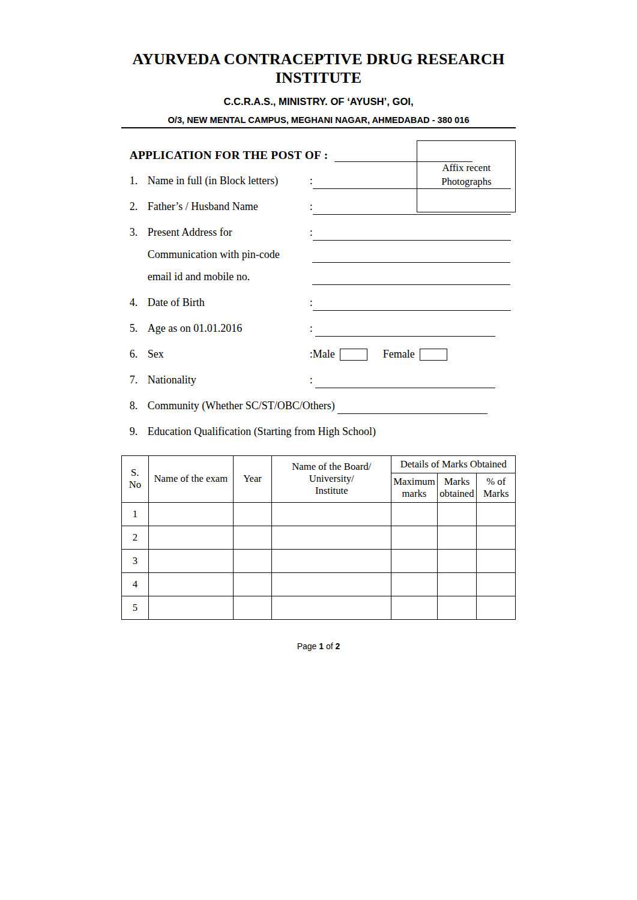AYURVEDA CONTRACEPTIVE DRUG RESEARCH INSTITUTE
C.C.R.A.S., MINISTRY. OF ‘AYUSH’, GOI,
O/3, NEW MENTAL CAMPUS, MEGHANI NAGAR, AHMEDABAD - 380 016
APPLICATION FOR THE POST OF :
Affix recent
Photographs
Name in full (in Block letters):
Father’s / Husband Name:
Present Address for:
Communication with pin-code
email id and mobile no.
Date of Birth:
Age as on 01.01.2016:
Sex:Male Female
Nationality:
Community (Whether SC/ST/OBC/Others)
Education Qualification (Starting from High School)
| S. No | Name of the exam | Year | Name of the Board/ University/ Institute | Details of Marks Obtained |
| --- | --- | --- | --- | --- |
| Maximum marks | Marks obtained | % of Marks |
| 1 | | | | | | |
| 2 | | | | | | |
| 3 | | | | | | |
| 4 | | | | | | |
| 5 | | | | | | |
Page 1 of 2